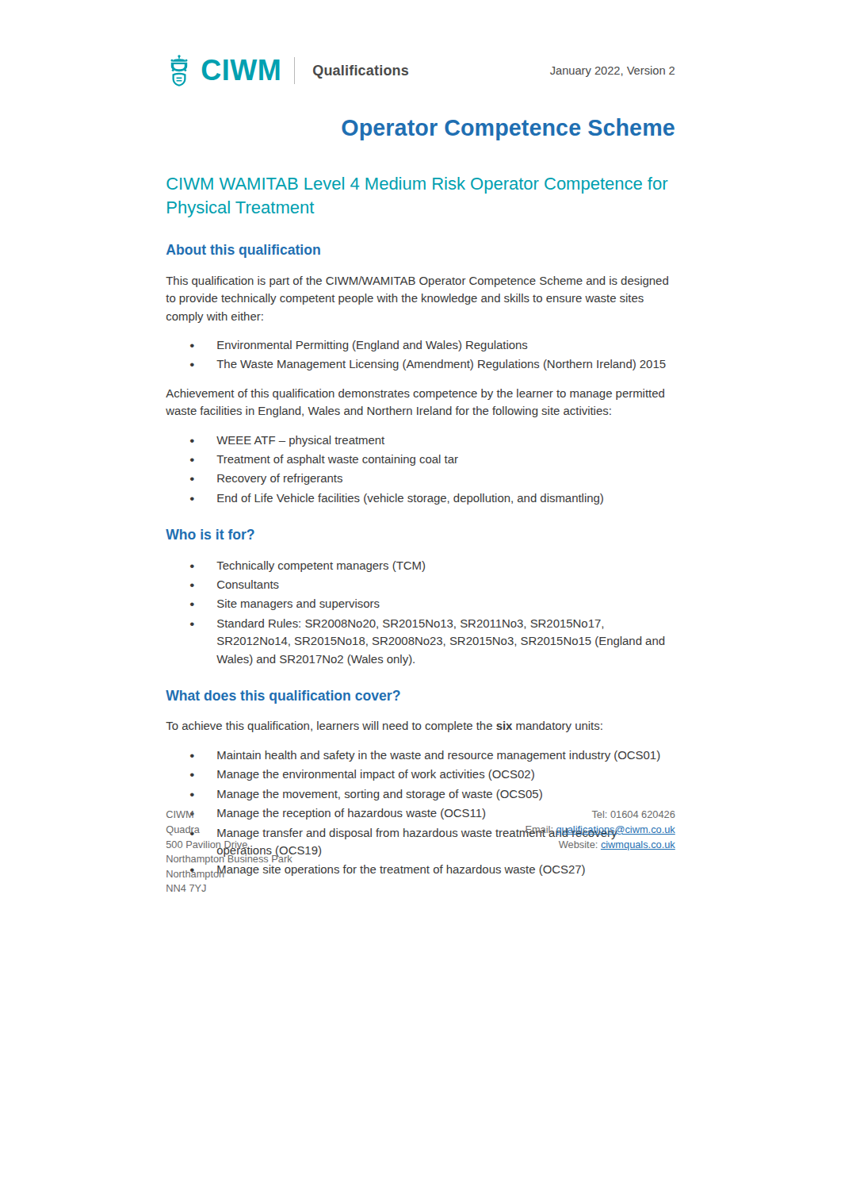CIWM Qualifications
January 2022, Version 2
Operator Competence Scheme
CIWM WAMITAB Level 4 Medium Risk Operator Competence for Physical Treatment
About this qualification
This qualification is part of the CIWM/WAMITAB Operator Competence Scheme and is designed to provide technically competent people with the knowledge and skills to ensure waste sites comply with either:
Environmental Permitting (England and Wales) Regulations
The Waste Management Licensing (Amendment) Regulations (Northern Ireland) 2015
Achievement of this qualification demonstrates competence by the learner to manage permitted waste facilities in England, Wales and Northern Ireland for the following site activities:
WEEE ATF – physical treatment
Treatment of asphalt waste containing coal tar
Recovery of refrigerants
End of Life Vehicle facilities (vehicle storage, depollution, and dismantling)
Who is it for?
Technically competent managers (TCM)
Consultants
Site managers and supervisors
Standard Rules: SR2008No20, SR2015No13, SR2011No3, SR2015No17, SR2012No14, SR2015No18, SR2008No23, SR2015No3, SR2015No15 (England and Wales) and SR2017No2 (Wales only).
What does this qualification cover?
To achieve this qualification, learners will need to complete the six mandatory units:
Maintain health and safety in the waste and resource management industry (OCS01)
Manage the environmental impact of work activities (OCS02)
Manage the movement, sorting and storage of waste (OCS05)
Manage the reception of hazardous waste (OCS11)
Manage transfer and disposal from hazardous waste treatment and recovery operations (OCS19)
Manage site operations for the treatment of hazardous waste (OCS27)
CIWM
Quadra
500 Pavilion Drive
Northampton Business Park
Northampton
NN4 7YJ
Tel: 01604 620426
Email: qualifications@ciwm.co.uk
Website: ciwmquals.co.uk